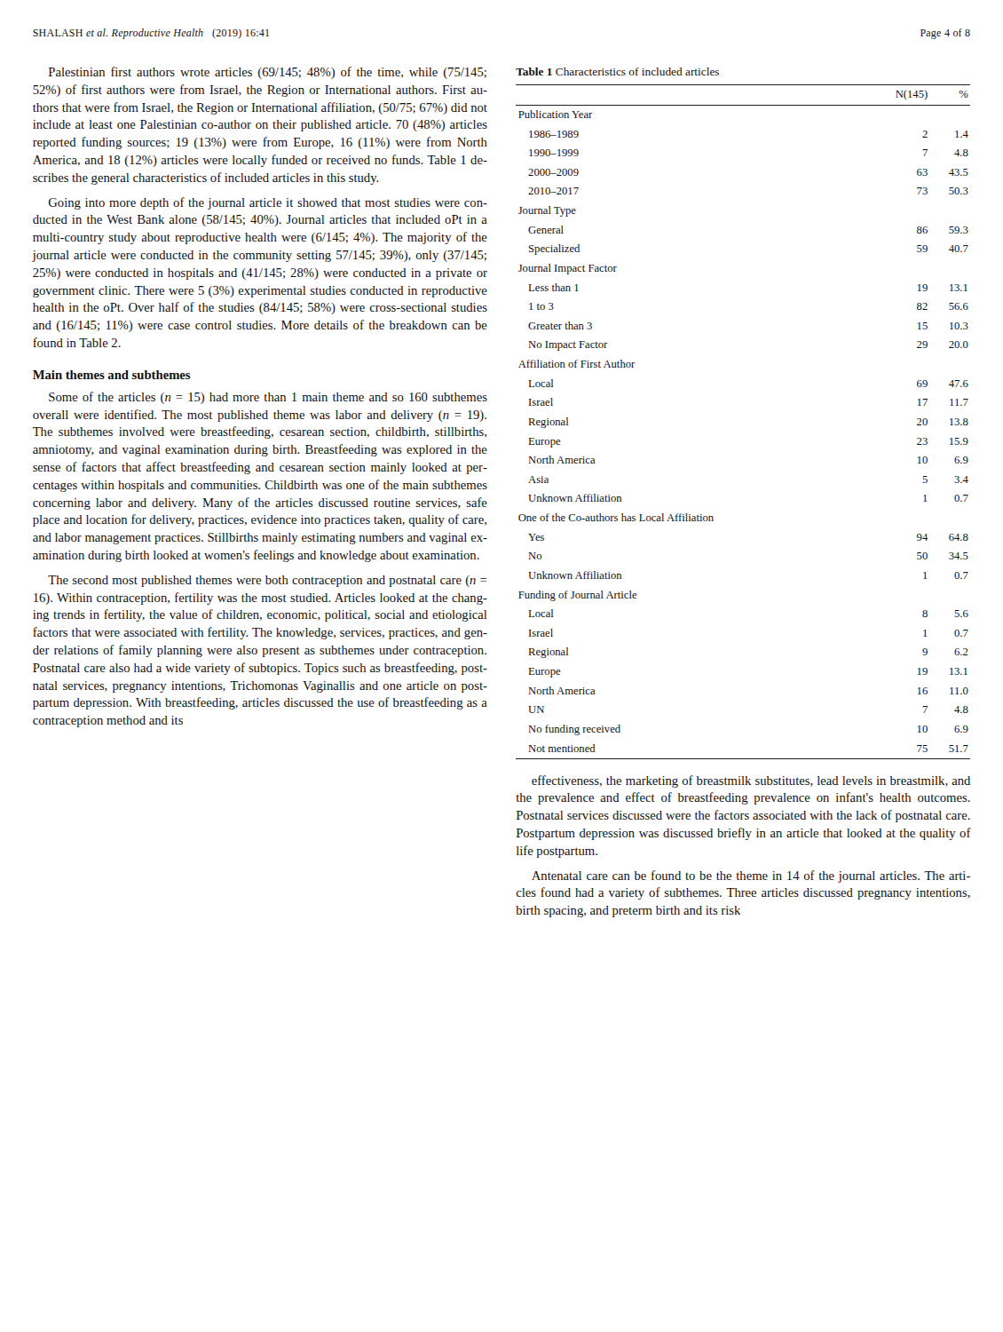SHALASH et al. Reproductive Health (2019) 16:41
Page 4 of 8
Palestinian first authors wrote articles (69/145; 48%) of the time, while (75/145; 52%) of first authors were from Israel, the Region or International authors. First authors that were from Israel, the Region or International affiliation, (50/75; 67%) did not include at least one Palestinian co-author on their published article. 70 (48%) articles reported funding sources; 19 (13%) were from Europe, 16 (11%) were from North America, and 18 (12%) articles were locally funded or received no funds. Table 1 describes the general characteristics of included articles in this study.
Going into more depth of the journal article it showed that most studies were conducted in the West Bank alone (58/145; 40%). Journal articles that included oPt in a multi-country study about reproductive health were (6/145; 4%). The majority of the journal article were conducted in the community setting 57/145; 39%), only (37/145; 25%) were conducted in hospitals and (41/145; 28%) were conducted in a private or government clinic. There were 5 (3%) experimental studies conducted in reproductive health in the oPt. Over half of the studies (84/145; 58%) were cross-sectional studies and (16/145; 11%) were case control studies. More details of the breakdown can be found in Table 2.
Main themes and subthemes
Some of the articles (n = 15) had more than 1 main theme and so 160 subthemes overall were identified. The most published theme was labor and delivery (n = 19). The subthemes involved were breastfeeding, cesarean section, childbirth, stillbirths, amniotomy, and vaginal examination during birth. Breastfeeding was explored in the sense of factors that affect breastfeeding and cesarean section mainly looked at percentages within hospitals and communities. Childbirth was one of the main subthemes concerning labor and delivery. Many of the articles discussed routine services, safe place and location for delivery, practices, evidence into practices taken, quality of care, and labor management practices. Stillbirths mainly estimating numbers and vaginal examination during birth looked at women's feelings and knowledge about examination.
The second most published themes were both contraception and postnatal care (n = 16). Within contraception, fertility was the most studied. Articles looked at the changing trends in fertility, the value of children, economic, political, social and etiological factors that were associated with fertility. The knowledge, services, practices, and gender relations of family planning were also present as subthemes under contraception. Postnatal care also had a wide variety of subtopics. Topics such as breastfeeding, postnatal services, pregnancy intentions, Trichomonas Vaginallis and one article on postpartum depression. With breastfeeding, articles discussed the use of breastfeeding as a contraception method and its
Table 1 Characteristics of included articles
| | N(145) | % |
| --- | --- | --- |
| Publication Year | | |
| 1986–1989 | 2 | 1.4 |
| 1990–1999 | 7 | 4.8 |
| 2000–2009 | 63 | 43.5 |
| 2010–2017 | 73 | 50.3 |
| Journal Type | | |
| General | 86 | 59.3 |
| Specialized | 59 | 40.7 |
| Journal Impact Factor | | |
| Less than 1 | 19 | 13.1 |
| 1 to 3 | 82 | 56.6 |
| Greater than 3 | 15 | 10.3 |
| No Impact Factor | 29 | 20.0 |
| Affiliation of First Author | | |
| Local | 69 | 47.6 |
| Israel | 17 | 11.7 |
| Regional | 20 | 13.8 |
| Europe | 23 | 15.9 |
| North America | 10 | 6.9 |
| Asia | 5 | 3.4 |
| Unknown Affiliation | 1 | 0.7 |
| One of the Co-authors has Local Affiliation | | |
| Yes | 94 | 64.8 |
| No | 50 | 34.5 |
| Unknown Affiliation | 1 | 0.7 |
| Funding of Journal Article | | |
| Local | 8 | 5.6 |
| Israel | 1 | 0.7 |
| Regional | 9 | 6.2 |
| Europe | 19 | 13.1 |
| North America | 16 | 11.0 |
| UN | 7 | 4.8 |
| No funding received | 10 | 6.9 |
| Not mentioned | 75 | 51.7 |
effectiveness, the marketing of breastmilk substitutes, lead levels in breastmilk, and the prevalence and effect of breastfeeding prevalence on infant's health outcomes. Postnatal services discussed were the factors associated with the lack of postnatal care. Postpartum depression was discussed briefly in an article that looked at the quality of life postpartum.
Antenatal care can be found to be the theme in 14 of the journal articles. The articles found had a variety of subthemes. Three articles discussed pregnancy intentions, birth spacing, and preterm birth and its risk